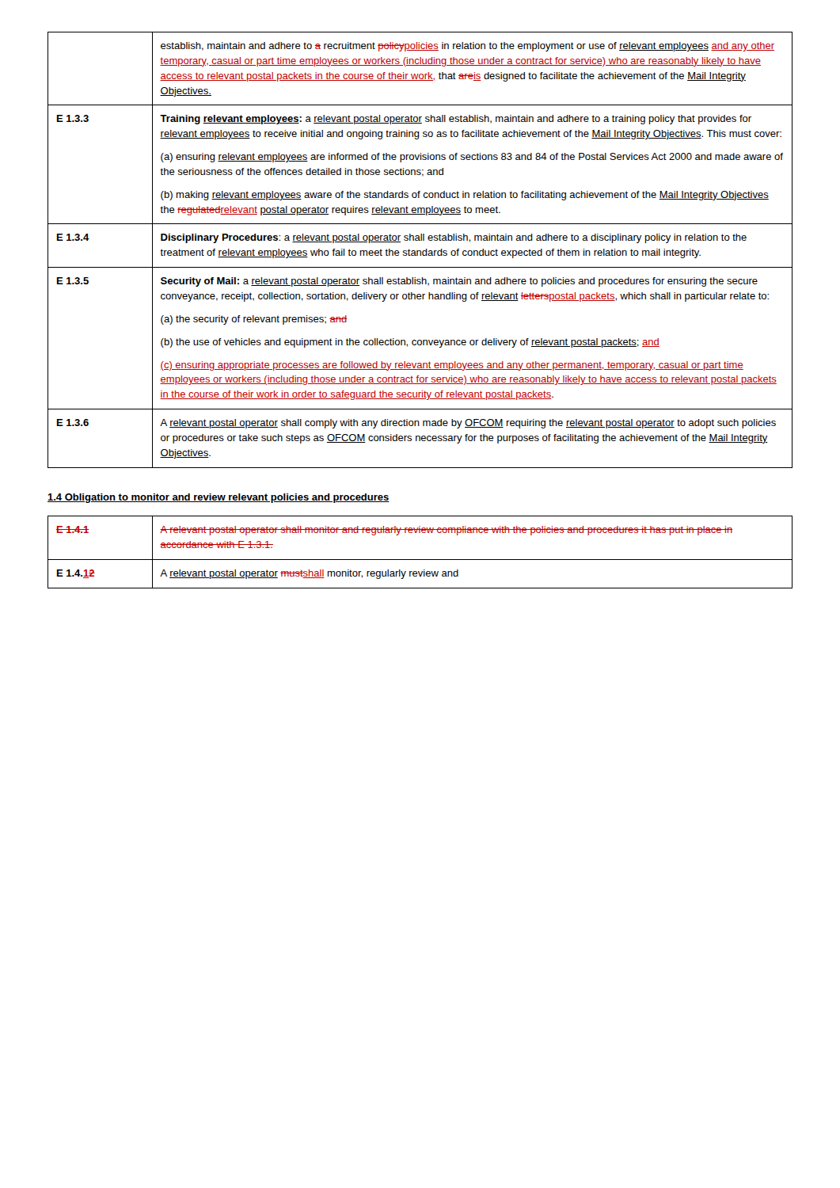| | establish, maintain and adhere to a recruitment policy policies in relation to the employment or use of relevant employees and any other temporary, casual or part time employees or workers (including those under a contract for service) who are reasonably likely to have access to relevant postal packets in the course of their work, that are is designed to facilitate the achievement of the Mail Integrity Objectives. |
| E 1.3.3 | Training relevant employees : a relevant postal operator shall establish, maintain and adhere to a training policy that provides for relevant employees to receive initial and ongoing training so as to facilitate achievement of the Mail Integrity Objectives . This must cover: (a) ensuring relevant employees are informed of the provisions of sections 83 and 84 of the Postal Services Act 2000 and made aware of the seriousness of the offences detailed in those sections; and (b) making relevant employees aware of the standards of conduct in relation to facilitating achievement of the Mail Integrity Objectives the regulated relevant postal operator requires relevant employees to meet. |
| E 1.3.4 | Disciplinary Procedures : a relevant postal operator shall establish, maintain and adhere to a disciplinary policy in relation to the treatment of relevant employees who fail to meet the standards of conduct expected of them in relation to mail integrity. |
| E 1.3.5 | Security of Mail: a relevant postal operator shall establish, maintain and adhere to policies and procedures for ensuring the secure conveyance, receipt, collection, sortation, delivery or other handling of relevant letters postal packets , which shall in particular relate to: (a) the security of relevant premises; and (b) the use of vehicles and equipment in the collection, conveyance or delivery of relevant postal packets ; and (c) ensuring appropriate processes are followed by relevant employees and any other permanent, temporary, casual or part time employees or workers (including those under a contract for service) who are reasonably likely to have access to relevant postal packets in the course of their work in order to safeguard the security of relevant postal packets . |
| E 1.3.6 | A relevant postal operator shall comply with any direction made by OFCOM requiring the relevant postal operator to adopt such policies or procedures or take such steps as OFCOM considers necessary for the purposes of facilitating the achievement of the Mail Integrity Objectives . |
1.4 Obligation to monitor and review relevant policies and procedures
| E 1.4.1 | A relevant postal operator shall monitor and regularly review compliance with the policies and procedures it has put in place in accordance with E 1.3.1. |
| E 1.4. 1 2 | A relevant postal operator must shall monitor, regularly review and |